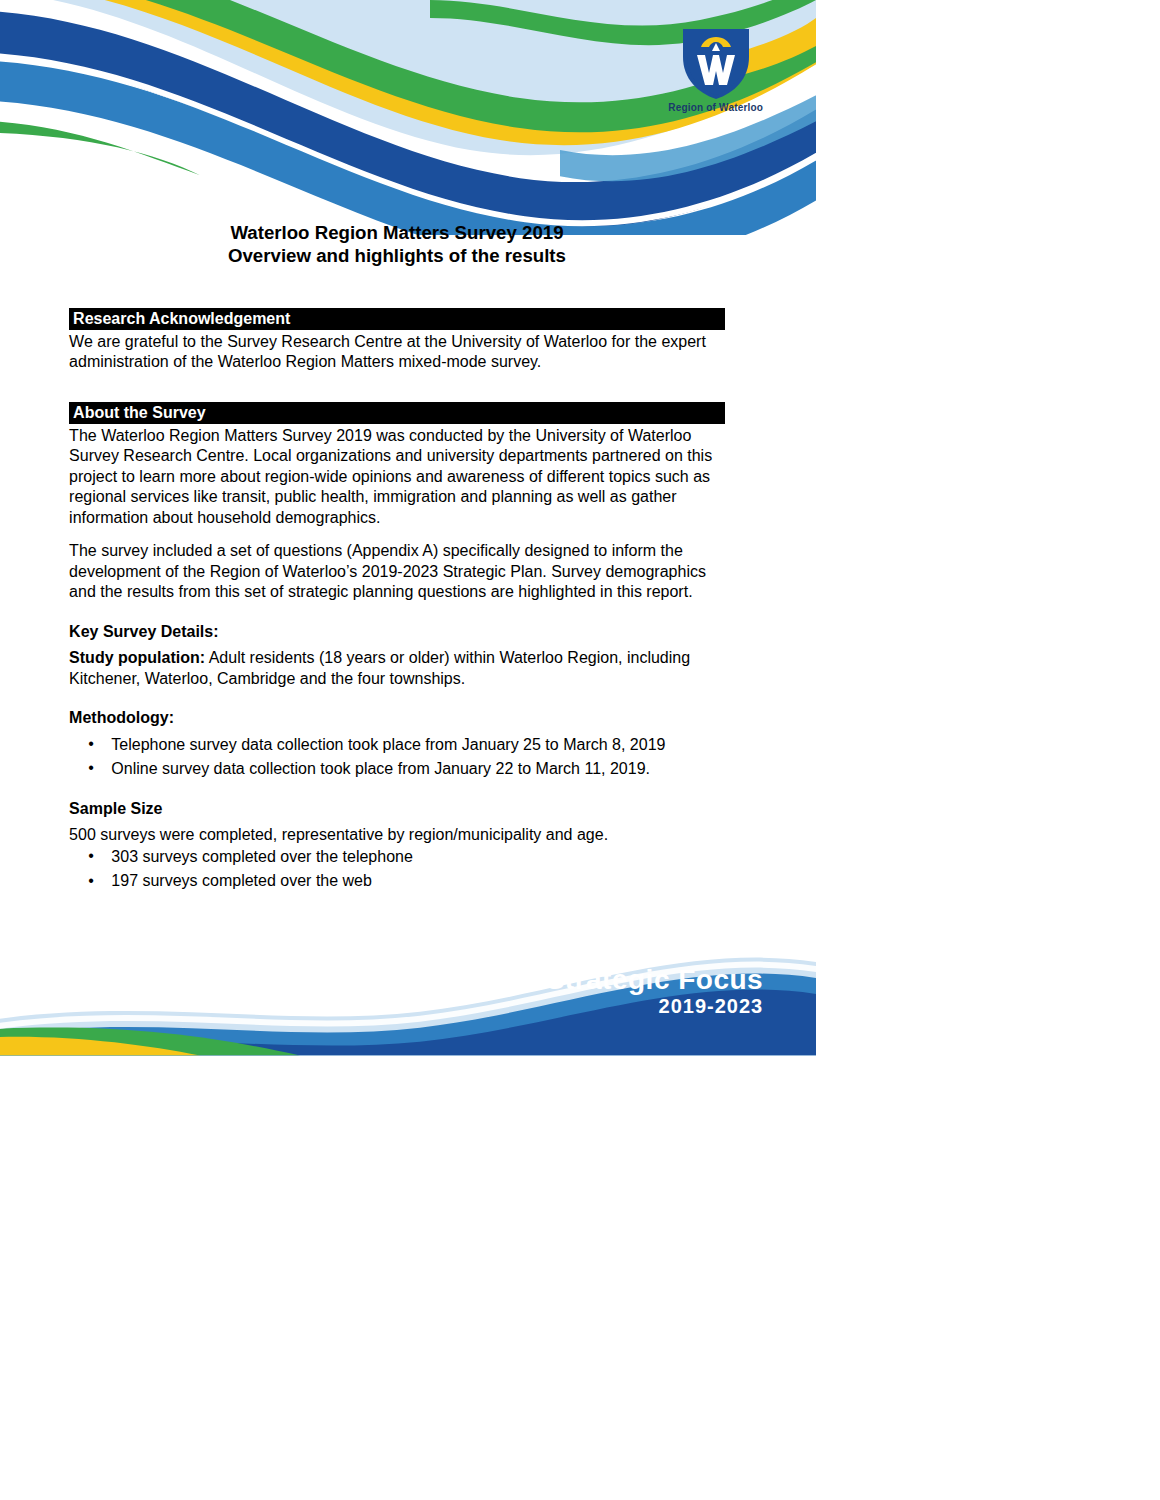Region of Waterloo
Waterloo Region Matters Survey 2019 Overview and highlights of the results
Research Acknowledgement
We are grateful to the Survey Research Centre at the University of Waterloo for the expert administration of the Waterloo Region Matters mixed-mode survey.
About the Survey
The Waterloo Region Matters Survey 2019 was conducted by the University of Waterloo Survey Research Centre. Local organizations and university departments partnered on this project to learn more about region-wide opinions and awareness of different topics such as regional services like transit, public health, immigration and planning as well as gather information about household demographics.
The survey included a set of questions (Appendix A) specifically designed to inform the development of the Region of Waterloo’s 2019-2023 Strategic Plan. Survey demographics and the results from this set of strategic planning questions are highlighted in this report.
Key Survey Details:
Study population: Adult residents (18 years or older) within Waterloo Region, including Kitchener, Waterloo, Cambridge and the four townships.
Methodology:
Telephone survey data collection took place from January 25 to March 8, 2019
Online survey data collection took place from January 22 to March 11, 2019.
Sample Size
500 surveys were completed, representative by region/municipality and age.
303 surveys completed over the telephone
197 surveys completed over the web
Strategic Focus
2019-2023